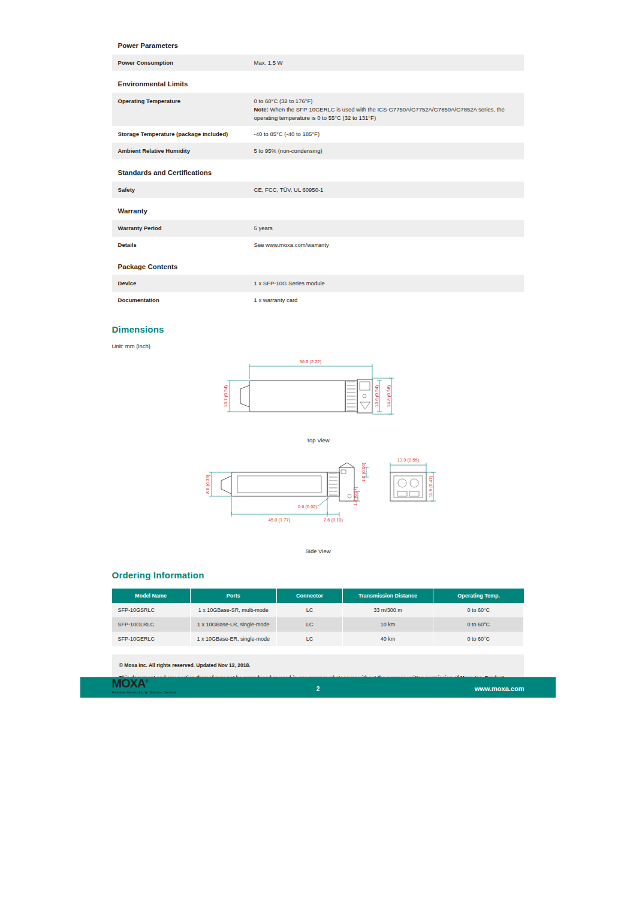| Power Parameters |
| Power Consumption | Max. 1.5 W |
| Environmental Limits |
| Operating Temperature | 0 to 60°C (32 to 176°F) Note: When the SFP-10GERLC is used with the ICS-G7750A/G7752A/G7850A/G7852A series, the operating temperature is 0 to 55°C (32 to 131°F) |
| Storage Temperature (package included) | -40 to 85°C (-40 to 185°F) |
| Ambient Relative Humidity | 5 to 95% (non-condensing) |
| Standards and Certifications |
| Safety | CE, FCC, TÜV, UL 60950-1 |
| Warranty |
| Warranty Period | 5 years |
| Details | See www.moxa.com/warranty |
| Package Contents |
| Device | 1 x SFP-10G Series module |
| Documentation | 1 x warranty card |
Dimensions
Unit: mm (inch)
56.5 (2.22) 13.7 (0.54) 13.6 (0.54) 14.8 (0.58)
Top View
8.6 (0.33) 45.0 (1.77) 2.6 (0.10) 0.6 (0.02) 1.8 (0.07) 1.6 (0.06) 13.9 (0.55) 11.9 (0.47)
Side View
Ordering Information
| Model Name | Ports | Connector | Transmission Distance | Operating Temp. |
| --- | --- | --- | --- | --- |
| SFP-10GSRLC | 1 x 10GBase-SR, multi-mode | LC | 33 m/300 m | 0 to 60°C |
| SFP-10GLRLC | 1 x 10GBase-LR, single-mode | LC | 10 km | 0 to 60°C |
| SFP-10GERLC | 1 x 10GBase-ER, single-mode | LC | 40 km | 0 to 60°C |
© Moxa Inc. All rights reserved. Updated Nov 12, 2018.
This document and any portion thereof may not be reproduced or used in any manner whatsoever without the express written permission of Moxa Inc. Product specifications subject to change without notice. Visit our website for the most up-to-date product information.
MOXA®
Reliable Networks ▲ Sincere Service
2
www.moxa.com